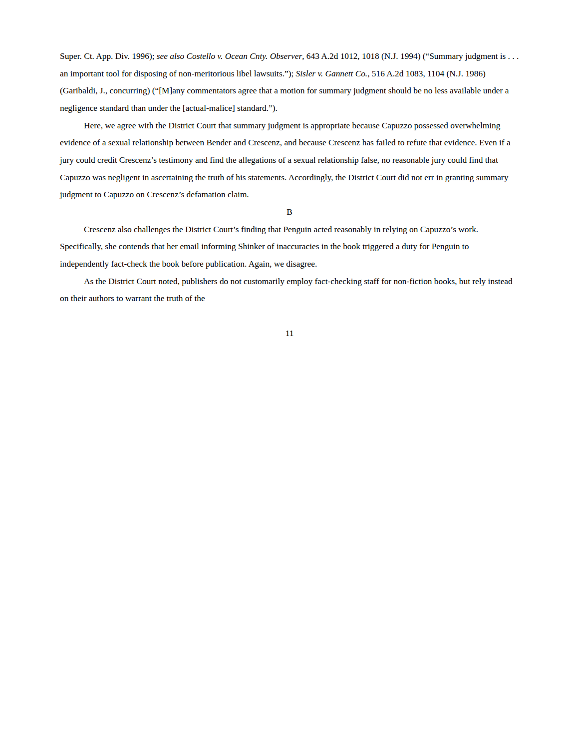Super. Ct. App. Div. 1996); see also Costello v. Ocean Cnty. Observer, 643 A.2d 1012, 1018 (N.J. 1994) (“Summary judgment is . . . an important tool for disposing of non-meritorious libel lawsuits.”); Sisler v. Gannett Co., 516 A.2d 1083, 1104 (N.J. 1986) (Garibaldi, J., concurring) (“[M]any commentators agree that a motion for summary judgment should be no less available under a negligence standard than under the [actual-malice] standard.”).
Here, we agree with the District Court that summary judgment is appropriate because Capuzzo possessed overwhelming evidence of a sexual relationship between Bender and Crescenz, and because Crescenz has failed to refute that evidence. Even if a jury could credit Crescenz’s testimony and find the allegations of a sexual relationship false, no reasonable jury could find that Capuzzo was negligent in ascertaining the truth of his statements. Accordingly, the District Court did not err in granting summary judgment to Capuzzo on Crescenz’s defamation claim.
B
Crescenz also challenges the District Court’s finding that Penguin acted reasonably in relying on Capuzzo’s work. Specifically, she contends that her email informing Shinker of inaccuracies in the book triggered a duty for Penguin to independently fact-check the book before publication. Again, we disagree.
As the District Court noted, publishers do not customarily employ fact-checking staff for non-fiction books, but rely instead on their authors to warrant the truth of the
11